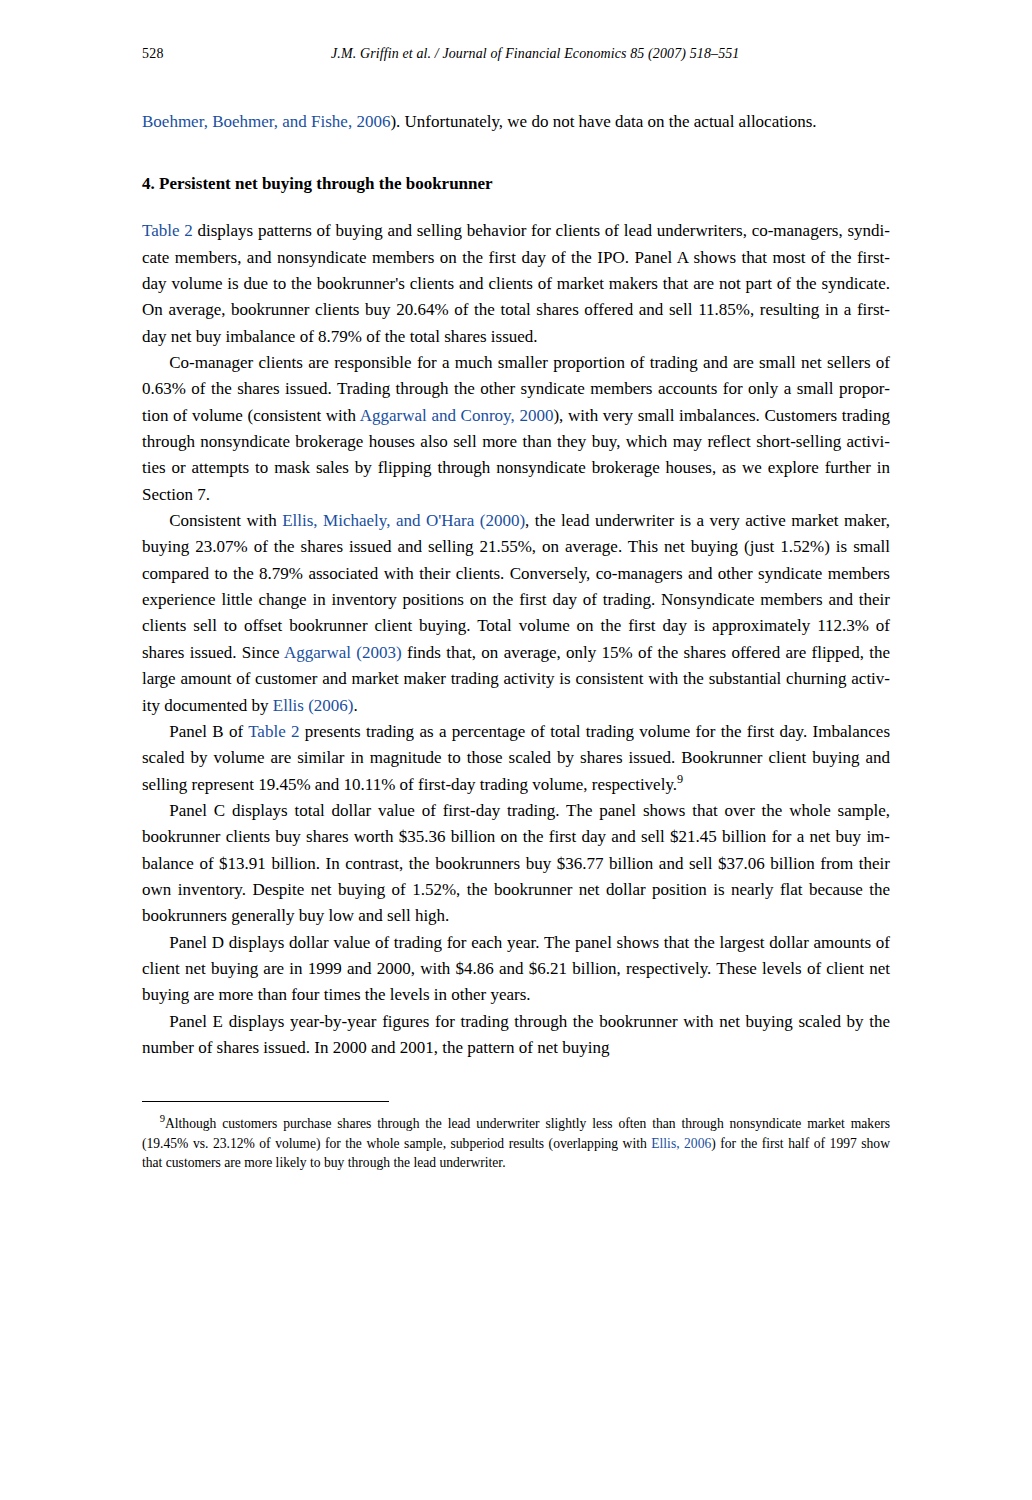528 J.M. Griffin et al. / Journal of Financial Economics 85 (2007) 518–551
Boehmer, Boehmer, and Fishe, 2006). Unfortunately, we do not have data on the actual allocations.
4. Persistent net buying through the bookrunner
Table 2 displays patterns of buying and selling behavior for clients of lead underwriters, co-managers, syndicate members, and nonsyndicate members on the first day of the IPO. Panel A shows that most of the first-day volume is due to the bookrunner's clients and clients of market makers that are not part of the syndicate. On average, bookrunner clients buy 20.64% of the total shares offered and sell 11.85%, resulting in a first-day net buy imbalance of 8.79% of the total shares issued.
Co-manager clients are responsible for a much smaller proportion of trading and are small net sellers of 0.63% of the shares issued. Trading through the other syndicate members accounts for only a small proportion of volume (consistent with Aggarwal and Conroy, 2000), with very small imbalances. Customers trading through nonsyndicate brokerage houses also sell more than they buy, which may reflect short-selling activities or attempts to mask sales by flipping through nonsyndicate brokerage houses, as we explore further in Section 7.
Consistent with Ellis, Michaely, and O'Hara (2000), the lead underwriter is a very active market maker, buying 23.07% of the shares issued and selling 21.55%, on average. This net buying (just 1.52%) is small compared to the 8.79% associated with their clients. Conversely, co-managers and other syndicate members experience little change in inventory positions on the first day of trading. Nonsyndicate members and their clients sell to offset bookrunner client buying. Total volume on the first day is approximately 112.3% of shares issued. Since Aggarwal (2003) finds that, on average, only 15% of the shares offered are flipped, the large amount of customer and market maker trading activity is consistent with the substantial churning activity documented by Ellis (2006).
Panel B of Table 2 presents trading as a percentage of total trading volume for the first day. Imbalances scaled by volume are similar in magnitude to those scaled by shares issued. Bookrunner client buying and selling represent 19.45% and 10.11% of first-day trading volume, respectively.9
Panel C displays total dollar value of first-day trading. The panel shows that over the whole sample, bookrunner clients buy shares worth $35.36 billion on the first day and sell $21.45 billion for a net buy imbalance of $13.91 billion. In contrast, the bookrunners buy $36.77 billion and sell $37.06 billion from their own inventory. Despite net buying of 1.52%, the bookrunner net dollar position is nearly flat because the bookrunners generally buy low and sell high.
Panel D displays dollar value of trading for each year. The panel shows that the largest dollar amounts of client net buying are in 1999 and 2000, with $4.86 and $6.21 billion, respectively. These levels of client net buying are more than four times the levels in other years.
Panel E displays year-by-year figures for trading through the bookrunner with net buying scaled by the number of shares issued. In 2000 and 2001, the pattern of net buying
9Although customers purchase shares through the lead underwriter slightly less often than through nonsyndicate market makers (19.45% vs. 23.12% of volume) for the whole sample, subperiod results (overlapping with Ellis, 2006) for the first half of 1997 show that customers are more likely to buy through the lead underwriter.